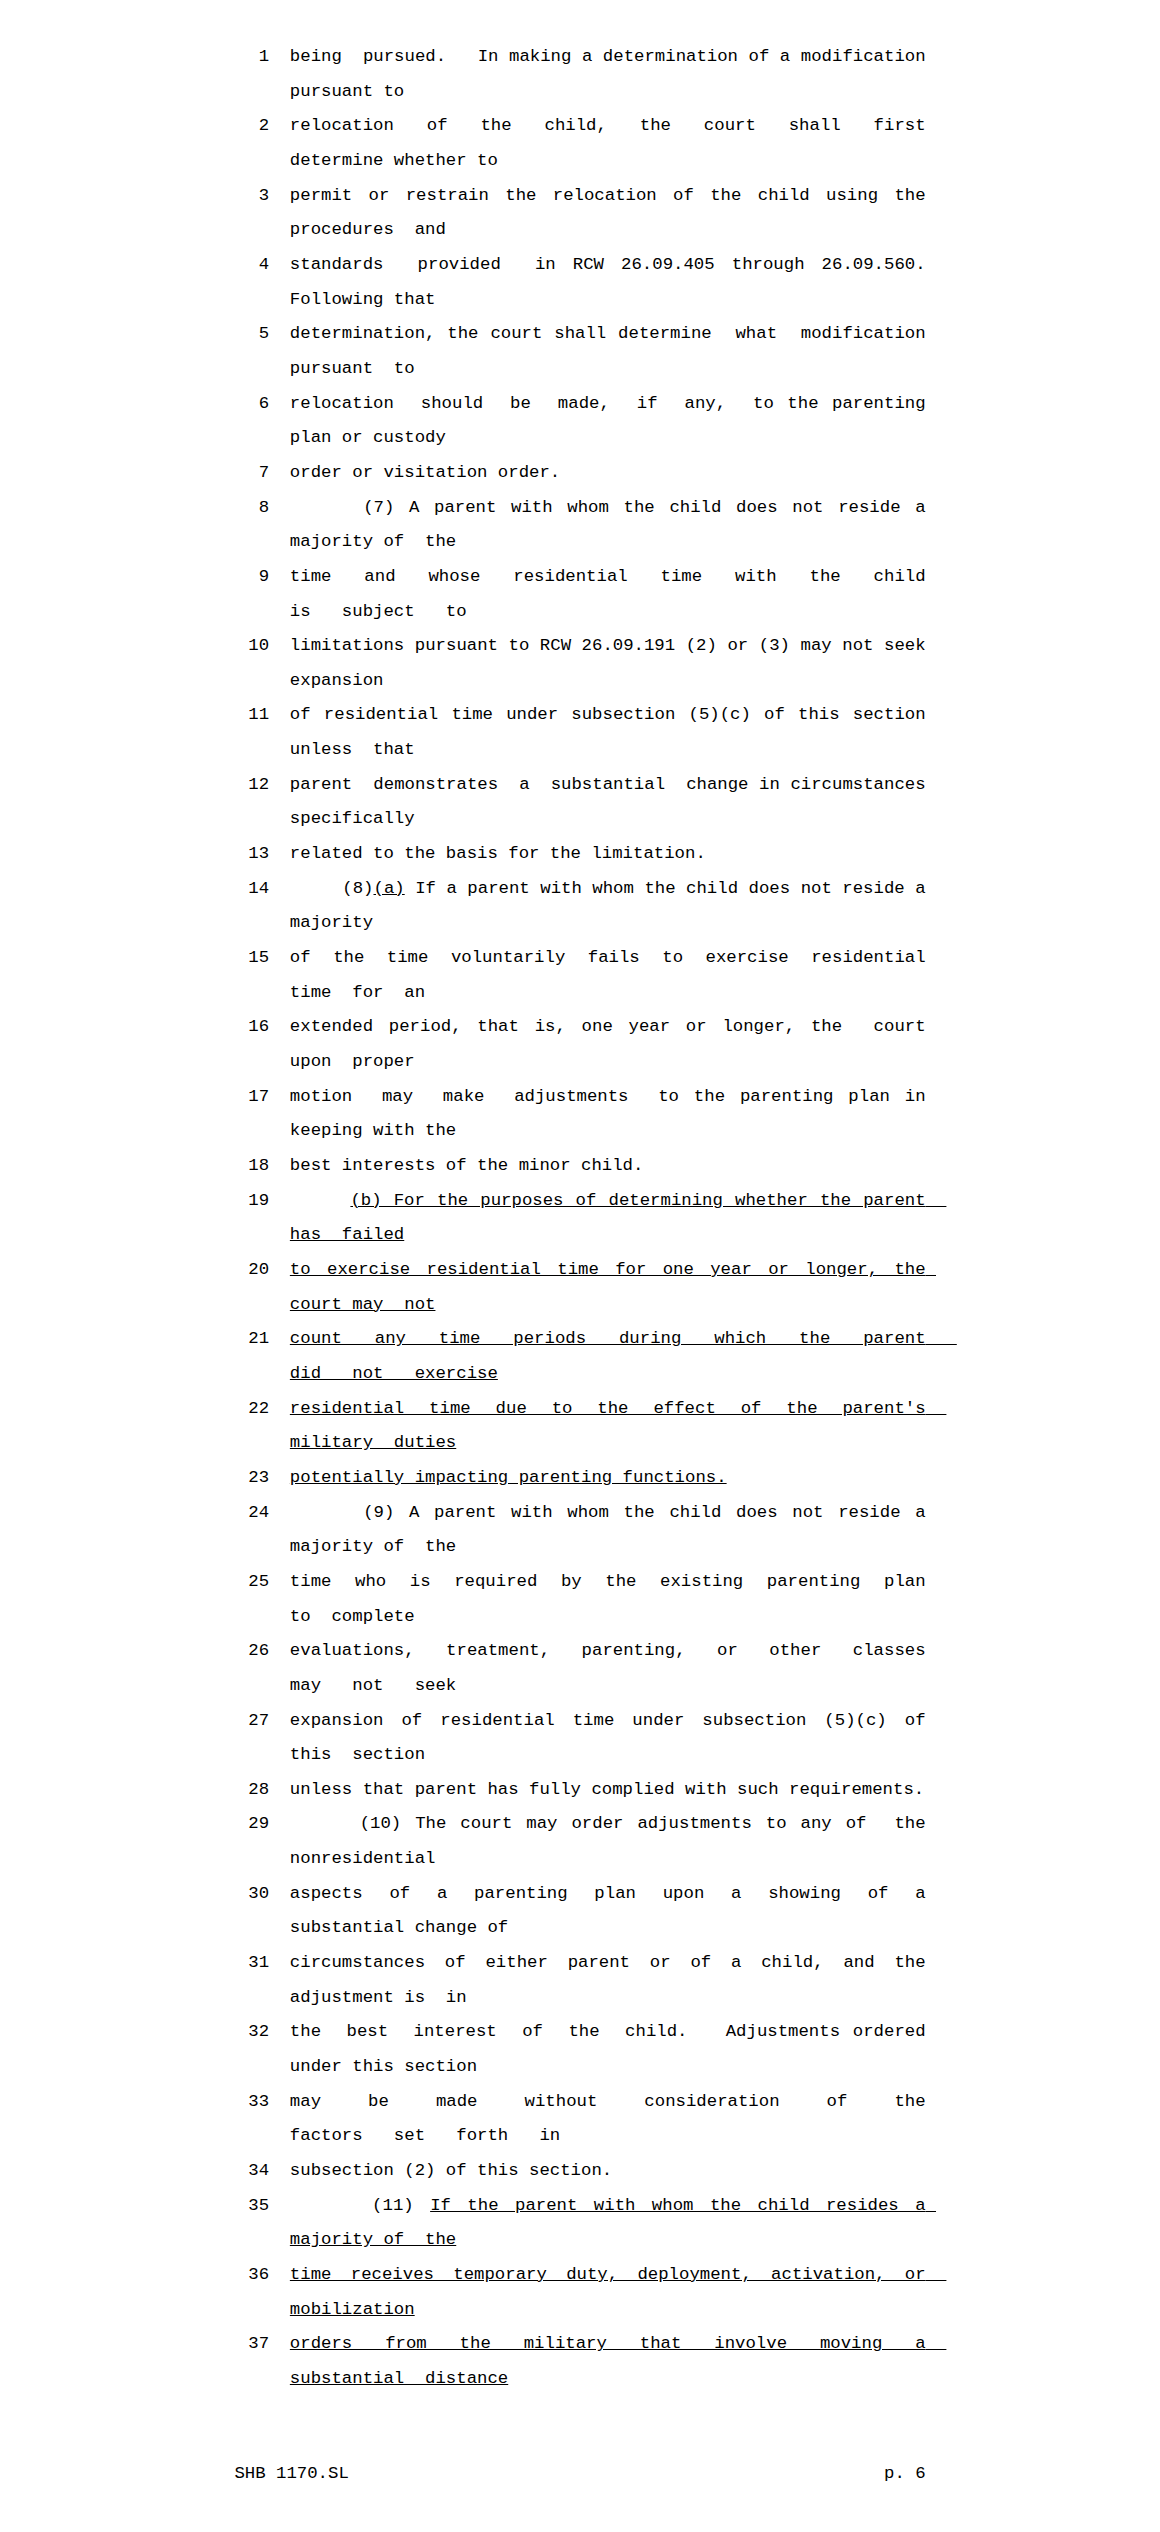being pursued. In making a determination of a modification pursuant to
relocation of the child, the court shall first determine whether to
permit or restrain the relocation of the child using the procedures and
standards provided in RCW 26.09.405 through 26.09.560. Following that
determination, the court shall determine what modification pursuant to
relocation should be made, if any, to the parenting plan or custody
order or visitation order.
(7) A parent with whom the child does not reside a majority of the
time and whose residential time with the child is subject to
limitations pursuant to RCW 26.09.191 (2) or (3) may not seek expansion
of residential time under subsection (5)(c) of this section unless that
parent demonstrates a substantial change in circumstances specifically
related to the basis for the limitation.
(8)(a) If a parent with whom the child does not reside a majority
of the time voluntarily fails to exercise residential time for an
extended period, that is, one year or longer, the court upon proper
motion may make adjustments to the parenting plan in keeping with the
best interests of the minor child.
(b) For the purposes of determining whether the parent has failed
to exercise residential time for one year or longer, the court may not
count any time periods during which the parent did not exercise
residential time due to the effect of the parent's military duties
potentially impacting parenting functions.
(9) A parent with whom the child does not reside a majority of the
time who is required by the existing parenting plan to complete
evaluations, treatment, parenting, or other classes may not seek
expansion of residential time under subsection (5)(c) of this section
unless that parent has fully complied with such requirements.
(10) The court may order adjustments to any of the nonresidential
aspects of a parenting plan upon a showing of a substantial change of
circumstances of either parent or of a child, and the adjustment is in
the best interest of the child. Adjustments ordered under this section
may be made without consideration of the factors set forth in
subsection (2) of this section.
(11) If the parent with whom the child resides a majority of the
time receives temporary duty, deployment, activation, or mobilization
orders from the military that involve moving a substantial distance
SHB 1170.SL p. 6